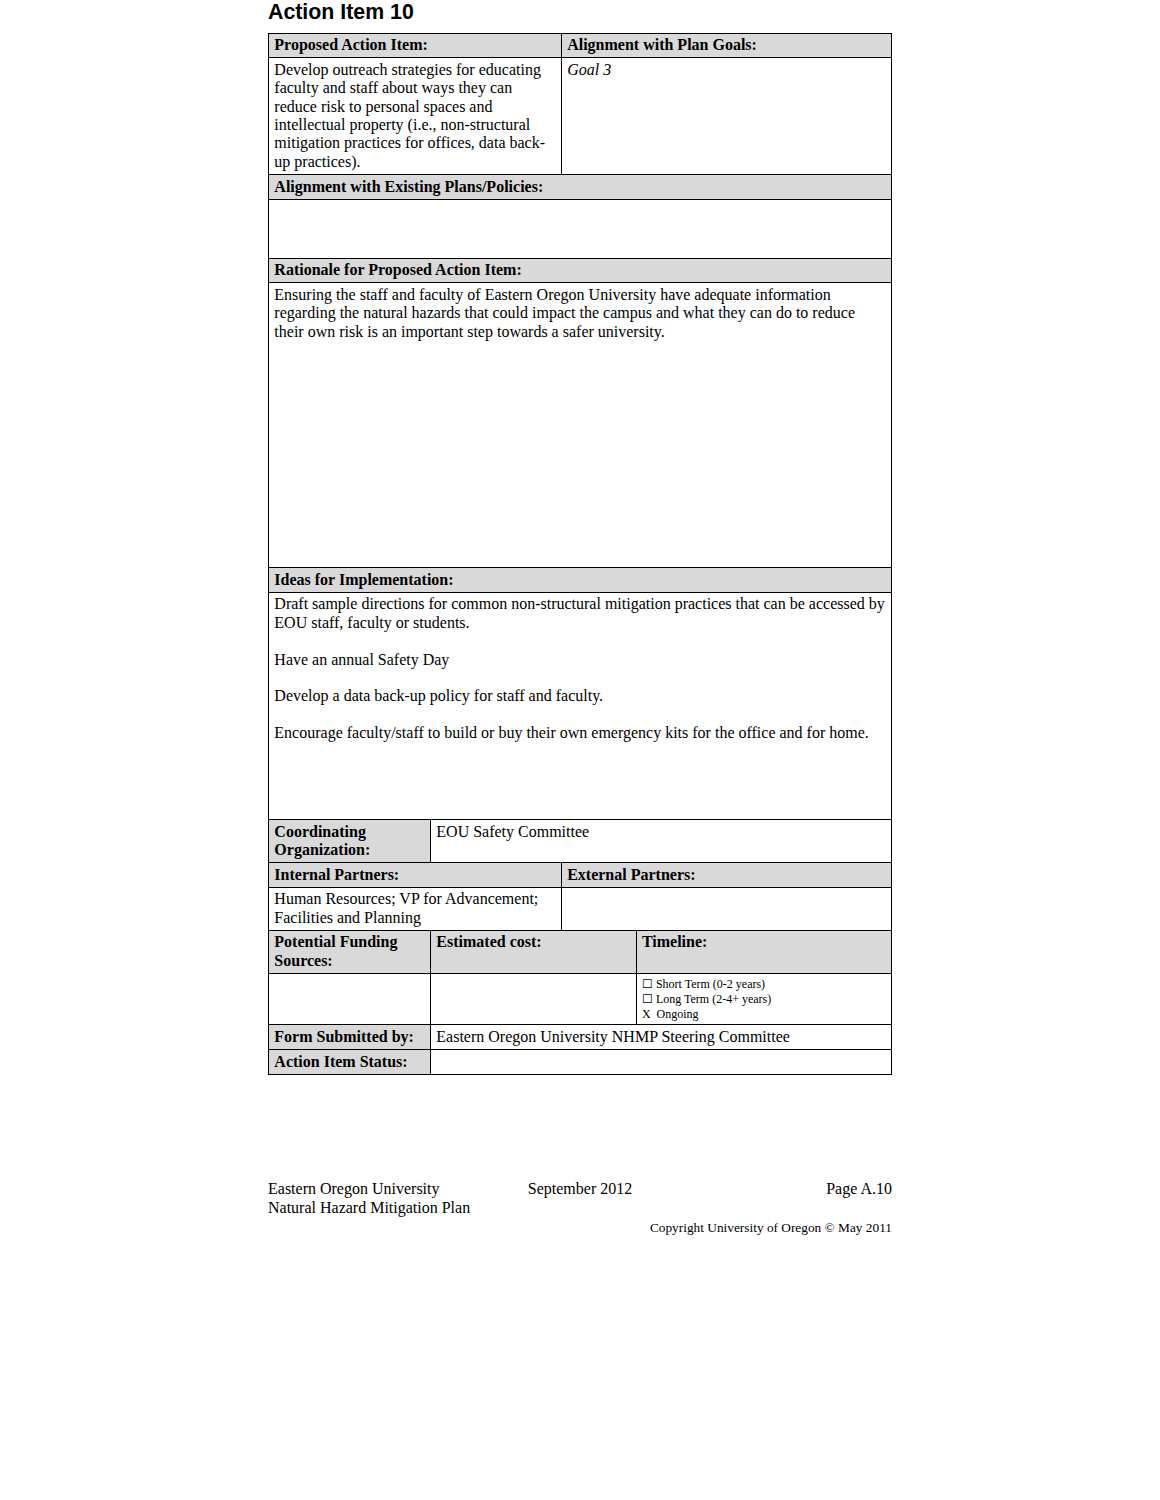Action Item 10
| Proposed Action Item: | Alignment with Plan Goals: |
| Develop outreach strategies for educating faculty and staff about ways they can reduce risk to personal spaces and intellectual property (i.e., non-structural mitigation practices for offices, data back-up practices). | Goal 3 |
| Alignment with Existing Plans/Policies: |
| Rationale for Proposed Action Item: |
| Ensuring the staff and faculty of Eastern Oregon University have adequate information regarding the natural hazards that could impact the campus and what they can do to reduce their own risk is an important step towards a safer university. |
| Ideas for Implementation: |
| Draft sample directions for common non-structural mitigation practices that can be accessed by EOU staff, faculty or students. Have an annual Safety Day Develop a data back-up policy for staff and faculty. Encourage faculty/staff to build or buy their own emergency kits for the office and for home. |
| Coordinating Organization: | EOU Safety Committee |
| Internal Partners: | External Partners: |
| Human Resources; VP for Advancement; Facilities and Planning | |
| Potential Funding Sources: | Estimated cost: | Timeline: |
| | | ☐ Short Term (0-2 years) ☐ Long Term (2-4+ years) X Ongoing |
| Form Submitted by: | Eastern Oregon University NHMP Steering Committee |
| Action Item Status: | |
Eastern Oregon University
Natural Hazard Mitigation Plan
September 2012
Page A.10
Copyright University of Oregon © May 2011